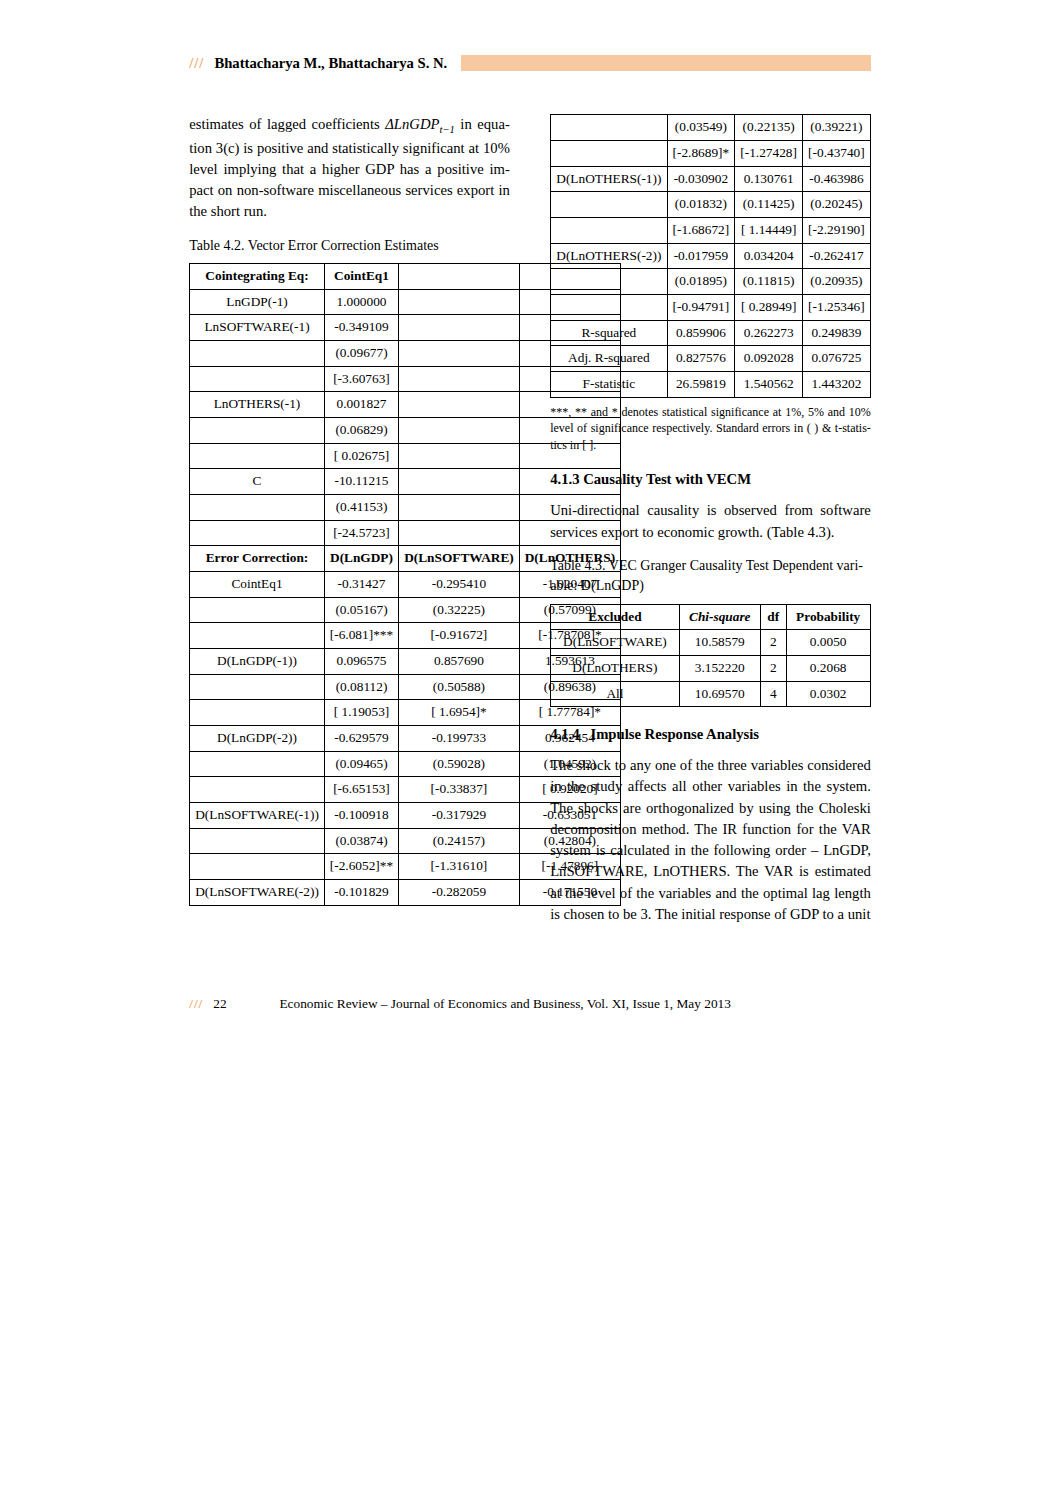///
Bhattacharya M., Bhattacharya S. N.
estimates of lagged coefficients ΔLnGDPt−1 in equation 3(c) is positive and statistically significant at 10% level implying that a higher GDP has a positive impact on non-software miscellaneous services export in the short run.
Table 4.2. Vector Error Correction Estimates
| Cointegrating Eq: | CointEq1 | | |
| --- | --- | --- | --- |
| LnGDP(-1) | 1.000000 | | |
| LnSOFTWARE(-1) | -0.349109 | | |
| | (0.09677) | | |
| | [-3.60763] | | |
| LnOTHERS(-1) | 0.001827 | | |
| | (0.06829) | | |
| | [ 0.02675] | | |
| C | -10.11215 | | |
| | (0.41153) | | |
| | [-24.5723] | | |
| Error Correction: | D(LnGDP) | D(LnSOFTWARE) | D(LnOTHERS) |
| CointEq1 | -0.31427 | -0.295410 | -1.020407 |
| | (0.05167) | (0.32225) | (0.57099) |
| | [-6.081]*** | [-0.91672] | [-1.78708]* |
| D(LnGDP(-1)) | 0.096575 | 0.857690 | 1.593613 |
| | (0.08112) | (0.50588) | (0.89638) |
| | [ 1.19053] | [ 1.6954]* | [ 1.77784]* |
| D(LnGDP(-2)) | -0.629579 | -0.199733 | 0.962454 |
| | (0.09465) | (0.59028) | (1.04592) |
| | [-6.65153] | [-0.33837] | [ 0.92020] |
| D(LnSOFTWARE(-1)) | -0.100918 | -0.317929 | -0.633051 |
| | (0.03874) | (0.24157) | (0.42804) |
| | [-2.6052]** | [-1.31610] | [-1.47896] |
| D(LnSOFTWARE(-2)) | -0.101829 | -0.282059 | -0.171550 |
| | (0.03549) | (0.22135) | (0.39221) |
| | [-2.8689]* | [-1.27428] | [-0.43740] |
| D(LnOTHERS(-1)) | -0.030902 | 0.130761 | -0.463986 |
| | (0.01832) | (0.11425) | (0.20245) |
| | [-1.68672] | [ 1.14449] | [-2.29190] |
| D(LnOTHERS(-2)) | -0.017959 | 0.034204 | -0.262417 |
| | (0.01895) | (0.11815) | (0.20935) |
| | [-0.94791] | [ 0.28949] | [-1.25346] |
| R-squared | 0.859906 | 0.262273 | 0.249839 |
| Adj. R-squared | 0.827576 | 0.092028 | 0.076725 |
| F-statistic | 26.59819 | 1.540562 | 1.443202 |
***, ** and * denotes statistical significance at 1%, 5% and 10% level of significance respectively. Standard errors in ( ) & t-statistics in [ ].
4.1.3 Causality Test with VECM
Uni-directional causality is observed from software services export to economic growth. (Table 4.3).
Table 4.3. VEC Granger Causality Test Dependent variable: D(LnGDP)
| Excluded | Chi-square | df | Probability |
| --- | --- | --- | --- |
| D(LnSOFTWARE) | 10.58579 | 2 | 0.0050 |
| D(LnOTHERS) | 3.152220 | 2 | 0.2068 |
| All | 10.69570 | 4 | 0.0302 |
4.1.4 Impulse Response Analysis
The shock to any one of the three variables considered in the study affects all other variables in the system. The shocks are orthogonalized by using the Choleski decomposition method. The IR function for the VAR system is calculated in the following order – LnGDP, LnSOFTWARE, LnOTHERS. The VAR is estimated at the level of the variables and the optimal lag length is chosen to be 3. The initial response of GDP to a unit
/// 22 Economic Review – Journal of Economics and Business, Vol. XI, Issue 1, May 2013